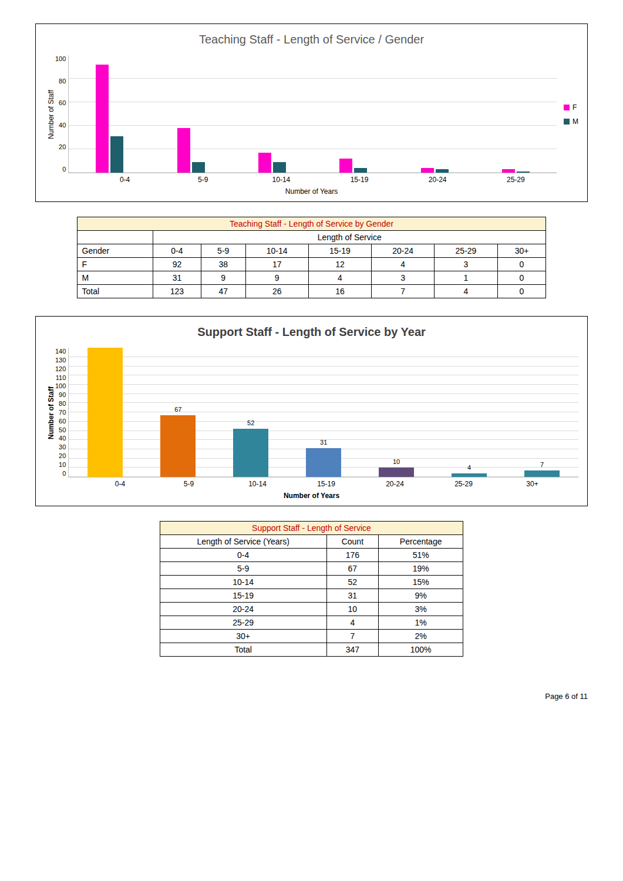Teaching Staff - Length of Service / Gender
Number of Staff
100806040200
F
M
0-45-910-1415-1920-2425-29
Number of Years
Teaching Staff - Length of Service by Gender
| | Length of Service |
| Gender | 0-4 | 5-9 | 10-14 | 15-19 | 20-24 | 25-29 | 30+ |
| F | 92 | 38 | 17 | 12 | 4 | 3 | 0 |
| M | 31 | 9 | 9 | 4 | 3 | 1 | 0 |
| Total | 123 | 47 | 26 | 16 | 7 | 4 | 0 |
Support Staff - Length of Service by Year
Number of Staff
14013012011010090 807060504030 20100
67
52
31
10
4
7
0-45-910-1415-1920-2425-2930+
Number of Years
Support Staff - Length of Service
| Length of Service (Years) | Count | Percentage |
| 0-4 | 176 | 51% |
| 5-9 | 67 | 19% |
| 10-14 | 52 | 15% |
| 15-19 | 31 | 9% |
| 20-24 | 10 | 3% |
| 25-29 | 4 | 1% |
| 30+ | 7 | 2% |
| Total | 347 | 100% |
Page 6 of 11